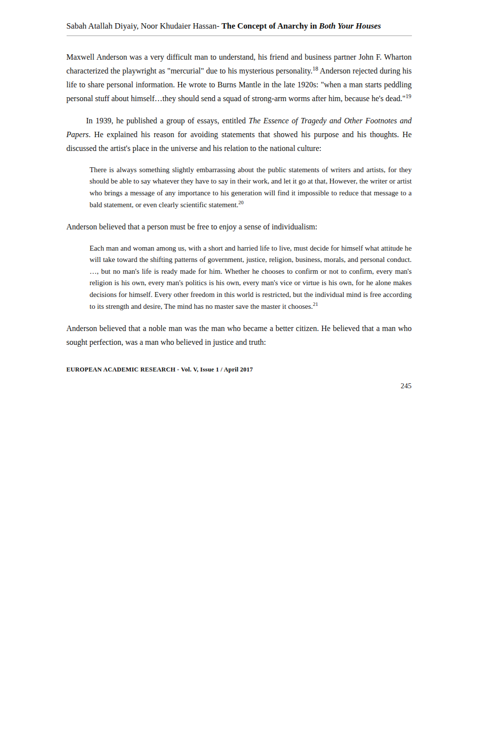Sabah Atallah Diyaiy, Noor Khudaier Hassan- The Concept of Anarchy in Both Your Houses
Maxwell Anderson was a very difficult man to understand, his friend and business partner John F. Wharton characterized the playwright as "mercurial" due to his mysterious personality.18 Anderson rejected during his life to share personal information. He wrote to Burns Mantle in the late 1920s: "when a man starts peddling personal stuff about himself…they should send a squad of strong-arm worms after him, because he's dead."19
In 1939, he published a group of essays, entitled The Essence of Tragedy and Other Footnotes and Papers. He explained his reason for avoiding statements that showed his purpose and his thoughts. He discussed the artist's place in the universe and his relation to the national culture:
There is always something slightly embarrassing about the public statements of writers and artists, for they should be able to say whatever they have to say in their work, and let it go at that, However, the writer or artist who brings a message of any importance to his generation will find it impossible to reduce that message to a bald statement, or even clearly scientific statement.20
Anderson believed that a person must be free to enjoy a sense of individualism:
Each man and woman among us, with a short and harried life to live, must decide for himself what attitude he will take toward the shifting patterns of government, justice, religion, business, morals, and personal conduct. …, but no man's life is ready made for him. Whether he chooses to confirm or not to confirm, every man's religion is his own, every man's politics is his own, every man's vice or virtue is his own, for he alone makes decisions for himself. Every other freedom in this world is restricted, but the individual mind is free according to its strength and desire, The mind has no master save the master it chooses.21
Anderson believed that a noble man was the man who became a better citizen. He believed that a man who sought perfection, was a man who believed in justice and truth:
EUROPEAN ACADEMIC RESEARCH - Vol. V, Issue 1 / April 2017 245